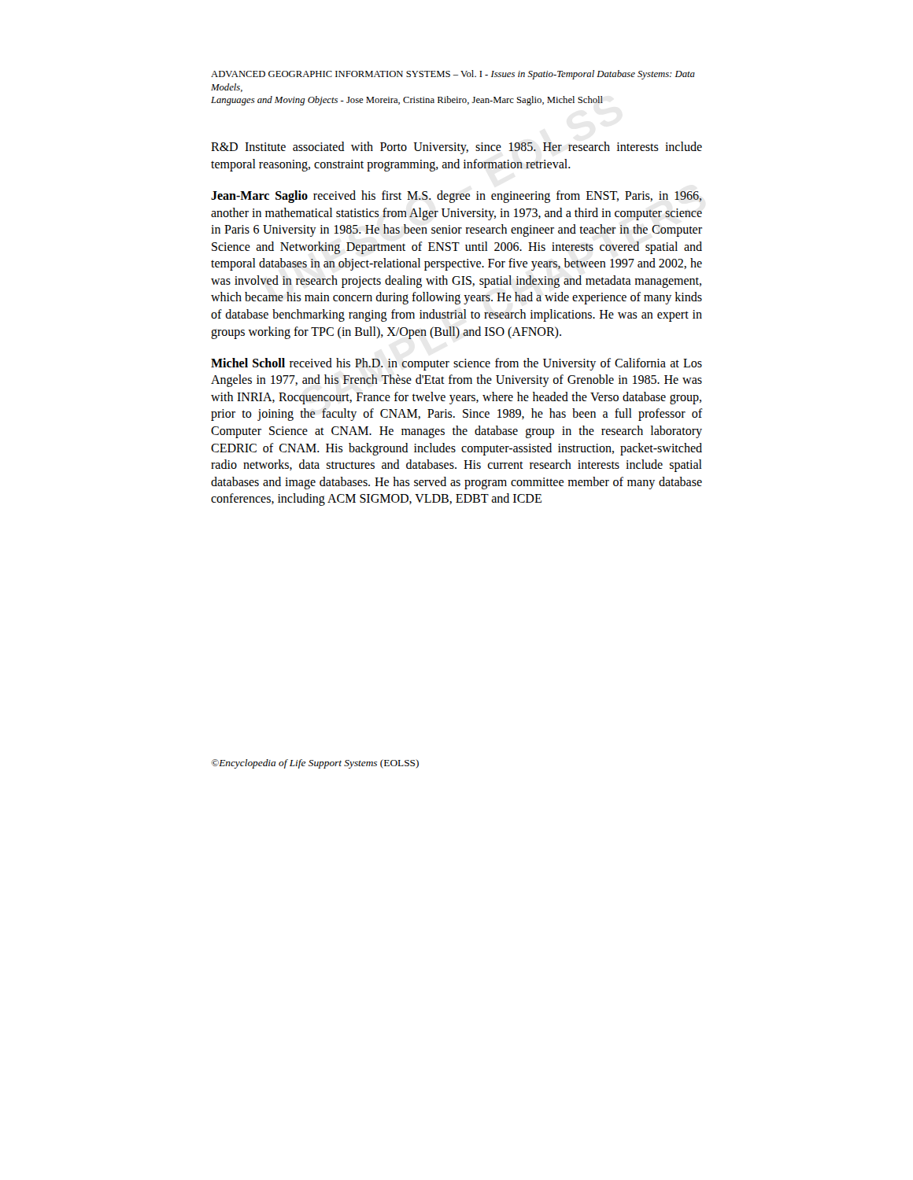ADVANCED GEOGRAPHIC INFORMATION SYSTEMS – Vol. I - Issues in Spatio-Temporal Database Systems: Data Models, Languages and Moving Objects - Jose Moreira, Cristina Ribeiro, Jean-Marc Saglio, Michel Scholl
R&D Institute associated with Porto University, since 1985. Her research interests include temporal reasoning, constraint programming, and information retrieval.
Jean-Marc Saglio received his first M.S. degree in engineering from ENST, Paris, in 1966, another in mathematical statistics from Alger University, in 1973, and a third in computer science in Paris 6 University in 1985. He has been senior research engineer and teacher in the Computer Science and Networking Department of ENST until 2006. His interests covered spatial and temporal databases in an object-relational perspective. For five years, between 1997 and 2002, he was involved in research projects dealing with GIS, spatial indexing and metadata management, which became his main concern during following years. He had a wide experience of many kinds of database benchmarking ranging from industrial to research implications. He was an expert in groups working for TPC (in Bull), X/Open (Bull) and ISO (AFNOR).
Michel Scholl received his Ph.D. in computer science from the University of California at Los Angeles in 1977, and his French Thèse d'Etat from the University of Grenoble in 1985. He was with INRIA, Rocquencourt, France for twelve years, where he headed the Verso database group, prior to joining the faculty of CNAM, Paris. Since 1989, he has been a full professor of Computer Science at CNAM. He manages the database group in the research laboratory CEDRIC of CNAM. His background includes computer-assisted instruction, packet-switched radio networks, data structures and databases. His current research interests include spatial databases and image databases. He has served as program committee member of many database conferences, including ACM SIGMOD, VLDB, EDBT and ICDE
©Encyclopedia of Life Support Systems (EOLSS)
UNESCO – EOLSS SAMPLE CHAPTERS